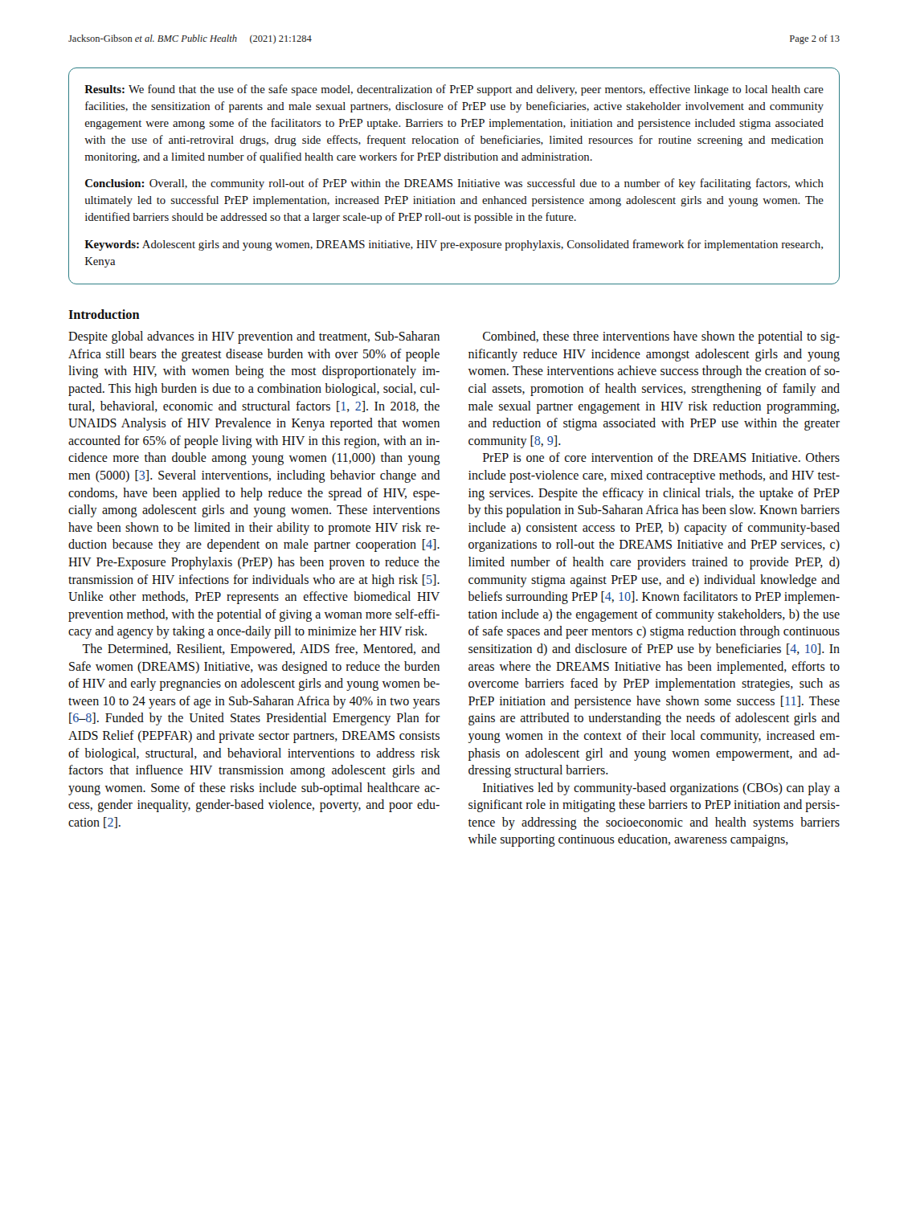Jackson-Gibson et al. BMC Public Health (2021) 21:1284 Page 2 of 13
Results: We found that the use of the safe space model, decentralization of PrEP support and delivery, peer mentors, effective linkage to local health care facilities, the sensitization of parents and male sexual partners, disclosure of PrEP use by beneficiaries, active stakeholder involvement and community engagement were among some of the facilitators to PrEP uptake. Barriers to PrEP implementation, initiation and persistence included stigma associated with the use of anti-retroviral drugs, drug side effects, frequent relocation of beneficiaries, limited resources for routine screening and medication monitoring, and a limited number of qualified health care workers for PrEP distribution and administration.
Conclusion: Overall, the community roll-out of PrEP within the DREAMS Initiative was successful due to a number of key facilitating factors, which ultimately led to successful PrEP implementation, increased PrEP initiation and enhanced persistence among adolescent girls and young women. The identified barriers should be addressed so that a larger scale-up of PrEP roll-out is possible in the future.
Keywords: Adolescent girls and young women, DREAMS initiative, HIV pre-exposure prophylaxis, Consolidated framework for implementation research, Kenya
Introduction
Despite global advances in HIV prevention and treatment, Sub-Saharan Africa still bears the greatest disease burden with over 50% of people living with HIV, with women being the most disproportionately impacted. This high burden is due to a combination biological, social, cultural, behavioral, economic and structural factors [1, 2]. In 2018, the UNAIDS Analysis of HIV Prevalence in Kenya reported that women accounted for 65% of people living with HIV in this region, with an incidence more than double among young women (11,000) than young men (5000) [3]. Several interventions, including behavior change and condoms, have been applied to help reduce the spread of HIV, especially among adolescent girls and young women. These interventions have been shown to be limited in their ability to promote HIV risk reduction because they are dependent on male partner cooperation [4]. HIV Pre-Exposure Prophylaxis (PrEP) has been proven to reduce the transmission of HIV infections for individuals who are at high risk [5]. Unlike other methods, PrEP represents an effective biomedical HIV prevention method, with the potential of giving a woman more self-efficacy and agency by taking a once-daily pill to minimize her HIV risk.
The Determined, Resilient, Empowered, AIDS free, Mentored, and Safe women (DREAMS) Initiative, was designed to reduce the burden of HIV and early pregnancies on adolescent girls and young women between 10 to 24 years of age in Sub-Saharan Africa by 40% in two years [6–8]. Funded by the United States Presidential Emergency Plan for AIDS Relief (PEPFAR) and private sector partners, DREAMS consists of biological, structural, and behavioral interventions to address risk factors that influence HIV transmission among adolescent girls and young women. Some of these risks include sub-optimal healthcare access, gender inequality, gender-based violence, poverty, and poor education [2].
Combined, these three interventions have shown the potential to significantly reduce HIV incidence amongst adolescent girls and young women. These interventions achieve success through the creation of social assets, promotion of health services, strengthening of family and male sexual partner engagement in HIV risk reduction programming, and reduction of stigma associated with PrEP use within the greater community [8, 9].
PrEP is one of core intervention of the DREAMS Initiative. Others include post-violence care, mixed contraceptive methods, and HIV testing services. Despite the efficacy in clinical trials, the uptake of PrEP by this population in Sub-Saharan Africa has been slow. Known barriers include a) consistent access to PrEP, b) capacity of community-based organizations to roll-out the DREAMS Initiative and PrEP services, c) limited number of health care providers trained to provide PrEP, d) community stigma against PrEP use, and e) individual knowledge and beliefs surrounding PrEP [4, 10]. Known facilitators to PrEP implementation include a) the engagement of community stakeholders, b) the use of safe spaces and peer mentors c) stigma reduction through continuous sensitization d) and disclosure of PrEP use by beneficiaries [4, 10]. In areas where the DREAMS Initiative has been implemented, efforts to overcome barriers faced by PrEP implementation strategies, such as PrEP initiation and persistence have shown some success [11]. These gains are attributed to understanding the needs of adolescent girls and young women in the context of their local community, increased emphasis on adolescent girl and young women empowerment, and addressing structural barriers.
Initiatives led by community-based organizations (CBOs) can play a significant role in mitigating these barriers to PrEP initiation and persistence by addressing the socioeconomic and health systems barriers while supporting continuous education, awareness campaigns,